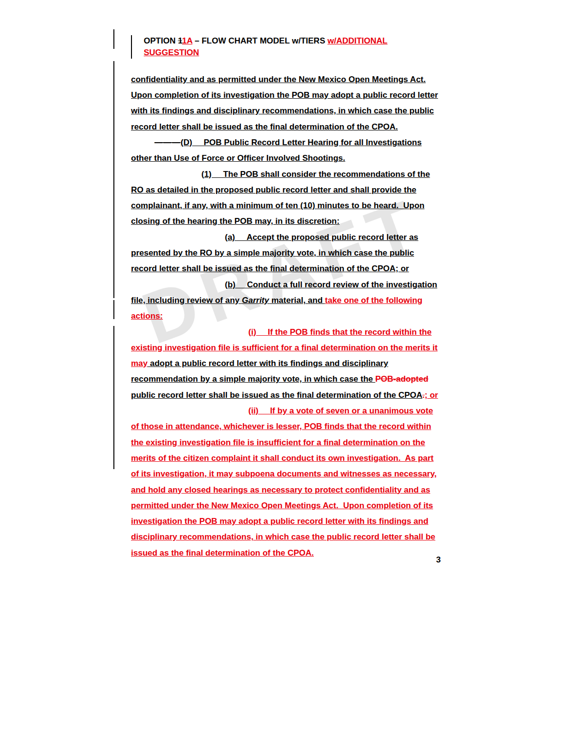DRAFT
OPTION 11A – FLOW CHART MODEL w/TIERS w/ADDITIONAL SUGGESTION
confidentiality and as permitted under the New Mexico Open Meetings Act. Upon completion of its investigation the POB may adopt a public record letter with its findings and disciplinary recommendations, in which case the public record letter shall be issued as the final determination of the CPOA.
———(D) POB Public Record Letter Hearing for all Investigations other than Use of Force or Officer Involved Shootings.
(1) The POB shall consider the recommendations of the RO as detailed in the proposed public record letter and shall provide the complainant, if any, with a minimum of ten (10) minutes to be heard. Upon closing of the hearing the POB may, in its discretion:
(a) Accept the proposed public record letter as presented by the RO by a simple majority vote, in which case the public record letter shall be issued as the final determination of the CPOA; or
(b) Conduct a full record review of the investigation file, including review of any Garrity material, and take one of the following actions:
(i) If the POB finds that the record within the existing investigation file is sufficient for a final determination on the merits it may adopt a public record letter with its findings and disciplinary recommendation by a simple majority vote, in which case the POB-adopted public record letter shall be issued as the final determination of the CPOA.; or
(ii) If by a vote of seven or a unanimous vote of those in attendance, whichever is lesser, POB finds that the record within the existing investigation file is insufficient for a final determination on the merits of the citizen complaint it shall conduct its own investigation. As part of its investigation, it may subpoena documents and witnesses as necessary, and hold any closed hearings as necessary to protect confidentiality and as permitted under the New Mexico Open Meetings Act. Upon completion of its investigation the POB may adopt a public record letter with its findings and disciplinary recommendations, in which case the public record letter shall be issued as the final determination of the CPOA.
3